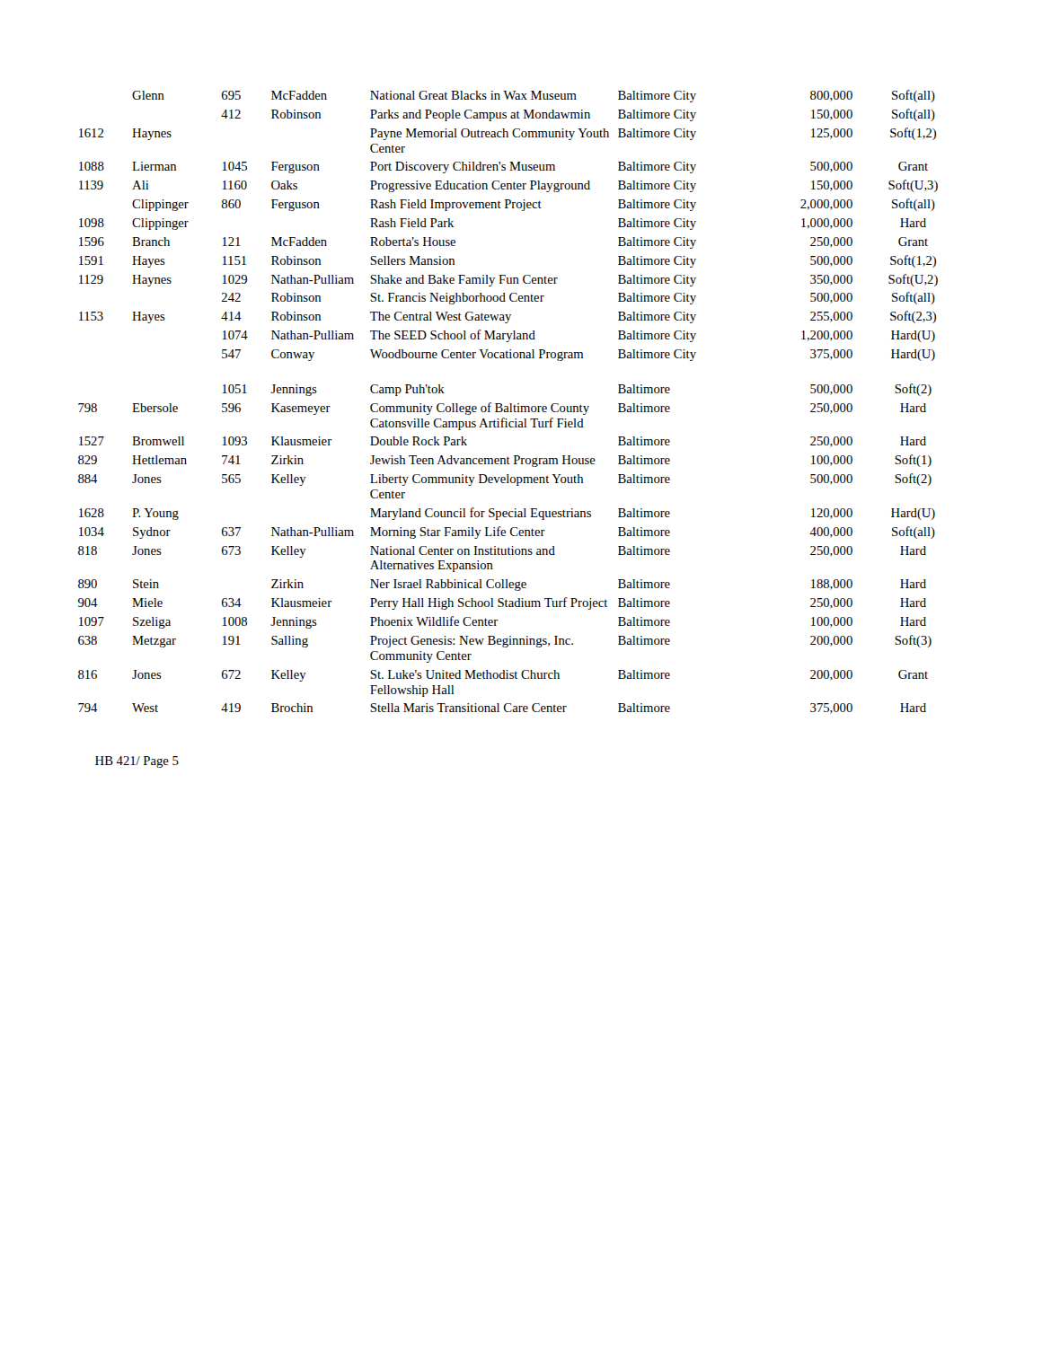| | Glenn | 695 | McFadden | National Great Blacks in Wax Museum | Baltimore City | 800,000 | Soft(all) |
| | | 412 | Robinson | Parks and People Campus at Mondawmin | Baltimore City | 150,000 | Soft(all) |
| 1612 | Haynes | | | Payne Memorial Outreach Community Youth Center | Baltimore City | 125,000 | Soft(1,2) |
| 1088 | Lierman | 1045 | Ferguson | Port Discovery Children's Museum | Baltimore City | 500,000 | Grant |
| 1139 | Ali | 1160 | Oaks | Progressive Education Center Playground | Baltimore City | 150,000 | Soft(U,3) |
| | Clippinger | 860 | Ferguson | Rash Field Improvement Project | Baltimore City | 2,000,000 | Soft(all) |
| 1098 | Clippinger | | | Rash Field Park | Baltimore City | 1,000,000 | Hard |
| 1596 | Branch | 121 | McFadden | Roberta's House | Baltimore City | 250,000 | Grant |
| 1591 | Hayes | 1151 | Robinson | Sellers Mansion | Baltimore City | 500,000 | Soft(1,2) |
| 1129 | Haynes | 1029 | Nathan-Pulliam | Shake and Bake Family Fun Center | Baltimore City | 350,000 | Soft(U,2) |
| | | 242 | Robinson | St. Francis Neighborhood Center | Baltimore City | 500,000 | Soft(all) |
| 1153 | Hayes | 414 | Robinson | The Central West Gateway | Baltimore City | 255,000 | Soft(2,3) |
| | | 1074 | Nathan-Pulliam | The SEED School of Maryland | Baltimore City | 1,200,000 | Hard(U) |
| | | 547 | Conway | Woodbourne Center Vocational Program | Baltimore City | 375,000 | Hard(U) |
| | | 1051 | Jennings | Camp Puh'tok | Baltimore | 500,000 | Soft(2) |
| 798 | Ebersole | 596 | Kasemeyer | Community College of Baltimore County Catonsville Campus Artificial Turf Field | Baltimore | 250,000 | Hard |
| 1527 | Bromwell | 1093 | Klausmeier | Double Rock Park | Baltimore | 250,000 | Hard |
| 829 | Hettleman | 741 | Zirkin | Jewish Teen Advancement Program House | Baltimore | 100,000 | Soft(1) |
| 884 | Jones | 565 | Kelley | Liberty Community Development Youth Center | Baltimore | 500,000 | Soft(2) |
| 1628 | P. Young | | | Maryland Council for Special Equestrians | Baltimore | 120,000 | Hard(U) |
| 1034 | Sydnor | 637 | Nathan-Pulliam | Morning Star Family Life Center | Baltimore | 400,000 | Soft(all) |
| 818 | Jones | 673 | Kelley | National Center on Institutions and Alternatives Expansion | Baltimore | 250,000 | Hard |
| 890 | Stein | | Zirkin | Ner Israel Rabbinical College | Baltimore | 188,000 | Hard |
| 904 | Miele | 634 | Klausmeier | Perry Hall High School Stadium Turf Project | Baltimore | 250,000 | Hard |
| 1097 | Szeliga | 1008 | Jennings | Phoenix Wildlife Center | Baltimore | 100,000 | Hard |
| 638 | Metzgar | 191 | Salling | Project Genesis: New Beginnings, Inc. Community Center | Baltimore | 200,000 | Soft(3) |
| 816 | Jones | 672 | Kelley | St. Luke's United Methodist Church Fellowship Hall | Baltimore | 200,000 | Grant |
| 794 | West | 419 | Brochin | Stella Maris Transitional Care Center | Baltimore | 375,000 | Hard |
HB 421/ Page 5